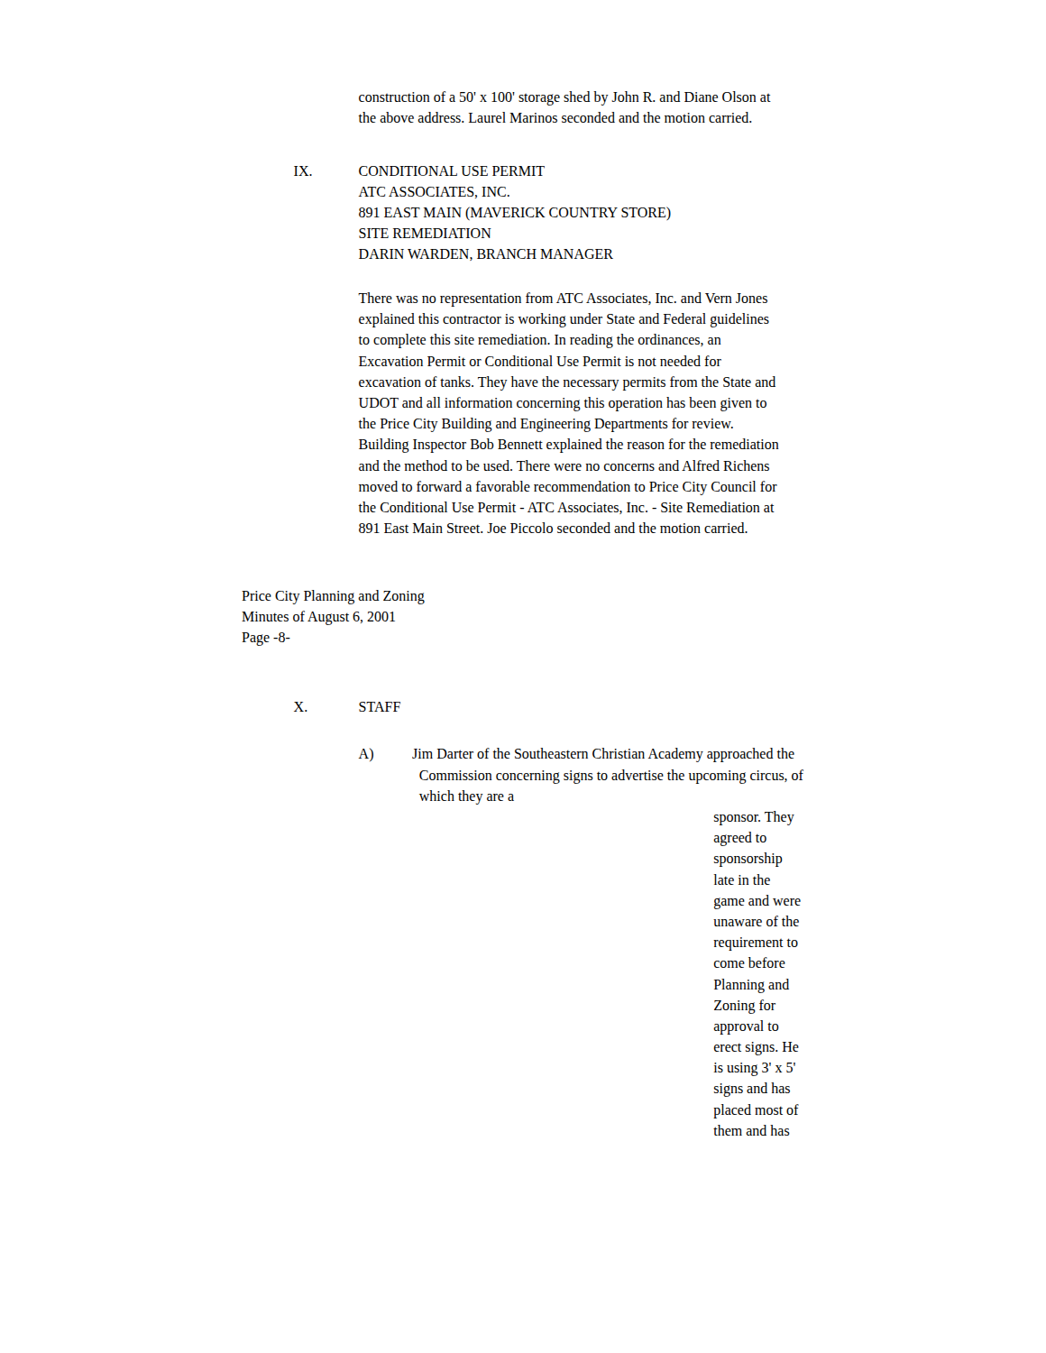construction of a 50' x 100' storage shed by John R. and Diane Olson at the above address. Laurel Marinos seconded and the motion carried.
IX.
CONDITIONAL USE PERMIT
ATC ASSOCIATES, INC.
891 EAST MAIN (MAVERICK COUNTRY STORE)
SITE REMEDIATION
DARIN WARDEN, BRANCH MANAGER
There was no representation from ATC Associates, Inc. and Vern Jones explained this contractor is working under State and Federal guidelines to complete this site remediation. In reading the ordinances, an Excavation Permit or Conditional Use Permit is not needed for excavation of tanks. They have the necessary permits from the State and UDOT and all information concerning this operation has been given to the Price City Building and Engineering Departments for review. Building Inspector Bob Bennett explained the reason for the remediation and the method to be used. There were no concerns and Alfred Richens moved to forward a favorable recommendation to Price City Council for the Conditional Use Permit - ATC Associates, Inc. - Site Remediation at 891 East Main Street. Joe Piccolo seconded and the motion carried.
Price City Planning and Zoning
Minutes of August 6, 2001
Page -8-
X.
STAFF
A)
Jim Darter of the Southeastern Christian Academy approached the Commission concerning signs to advertise the upcoming circus, of which they are a
sponsor. They agreed to sponsorship late in the game and were unaware of the requirement to come before Planning and Zoning for approval to erect signs. He is using 3' x 5' signs and has placed most of them and has